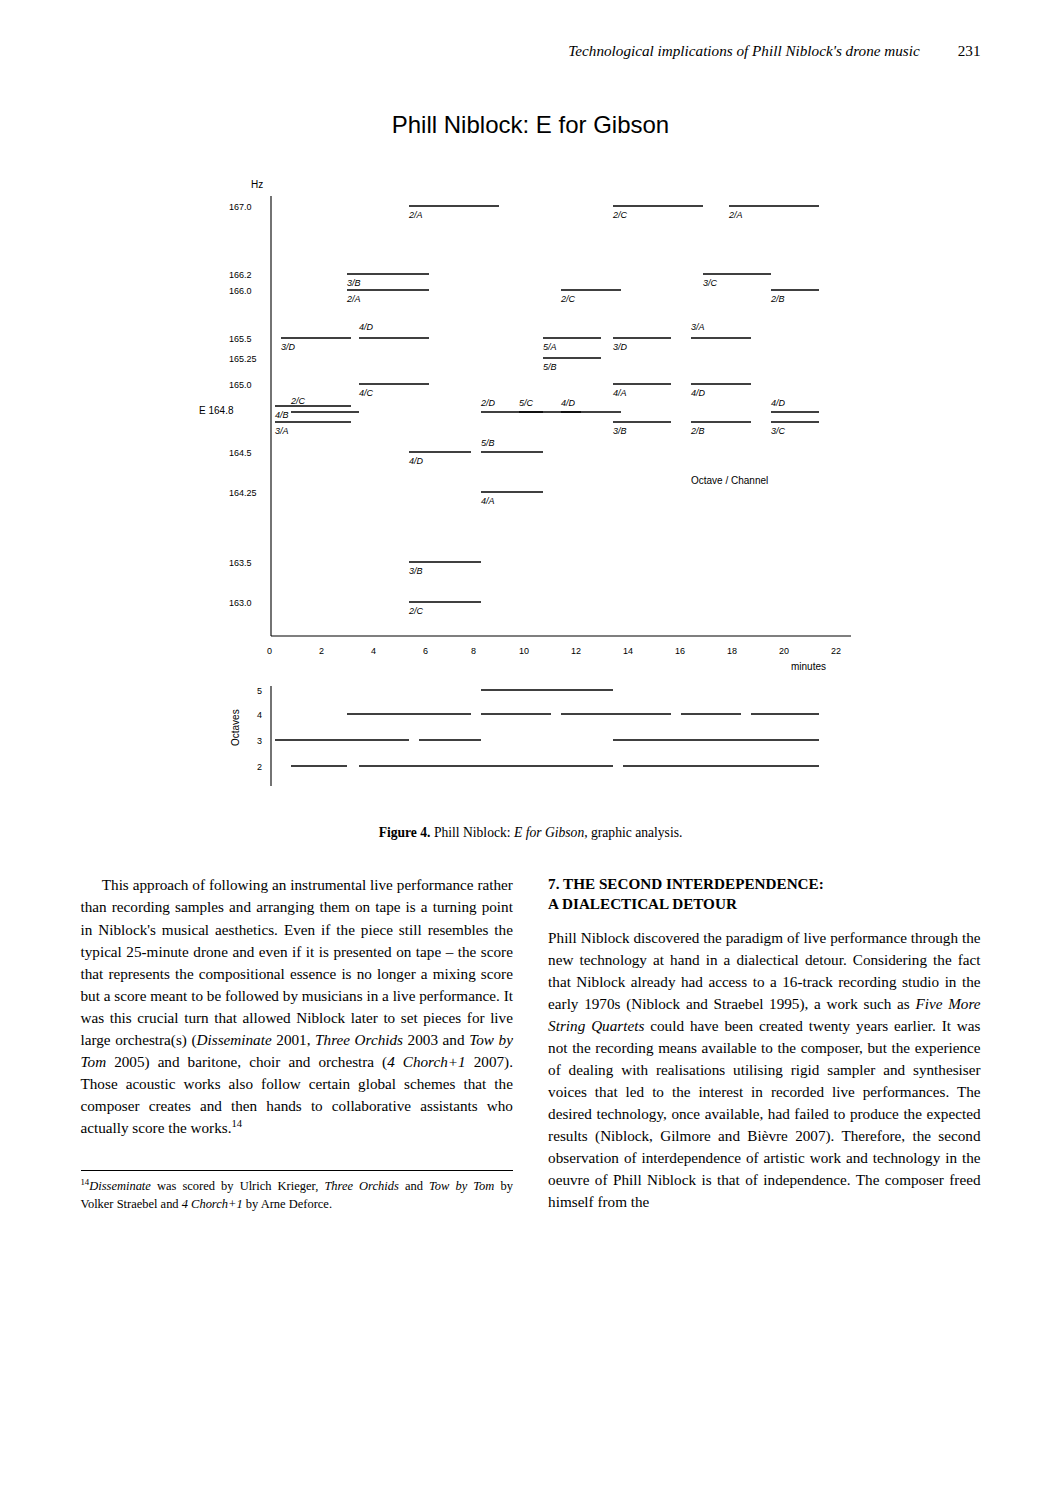Technological implications of Phill Niblock's drone music 231
Phill Niblock: E for Gibson
Hz 167.0 166.2 166.0 165.5 165.25 165.0 164.5 164.25 163.5 163.0 E 164.8 0 2 4 6 8 10 12 14 16 18 20 22 minutes Octave / Channel 2/A 2/C 2/A 3/B 3/C 2/A 2/C 2/B 3/D 4/D 5/A 3/D 3/A 5/B 4/C 4/A 4/D 4/B 2/C 3/A 2/D 5/C 4/D 3/B 2/B 4/D 3/C 4/D 5/B 4/A 3/B 2/C Octaves 5 4 3 2
Figure 4. Phill Niblock: E for Gibson, graphic analysis.
This approach of following an instrumental live performance rather than recording samples and arranging them on tape is a turning point in Niblock's musical aesthetics. Even if the piece still resembles the typical 25-minute drone and even if it is presented on tape – the score that represents the compositional essence is no longer a mixing score but a score meant to be followed by musicians in a live performance. It was this crucial turn that allowed Niblock later to set pieces for live large orchestra(s) (Disseminate 2001, Three Orchids 2003 and Tow by Tom 2005) and baritone, choir and orchestra (4 Chorch+1 2007). Those acoustic works also follow certain global schemes that the composer creates and then hands to collaborative assistants who actually score the works.14
14Disseminate was scored by Ulrich Krieger, Three Orchids and Tow by Tom by Volker Straebel and 4 Chorch+1 by Arne Deforce.
7. The second interdependence:
a dialectical detour
Phill Niblock discovered the paradigm of live performance through the new technology at hand in a dialectical detour. Considering the fact that Niblock already had access to a 16-track recording studio in the early 1970s (Niblock and Straebel 1995), a work such as Five More String Quartets could have been created twenty years earlier. It was not the recording means available to the composer, but the experience of dealing with realisations utilising rigid sampler and synthesiser voices that led to the interest in recorded live performances. The desired technology, once available, had failed to produce the expected results (Niblock, Gilmore and Bièvre 2007). Therefore, the second observation of interdependence of artistic work and technology in the oeuvre of Phill Niblock is that of independence. The composer freed himself from the